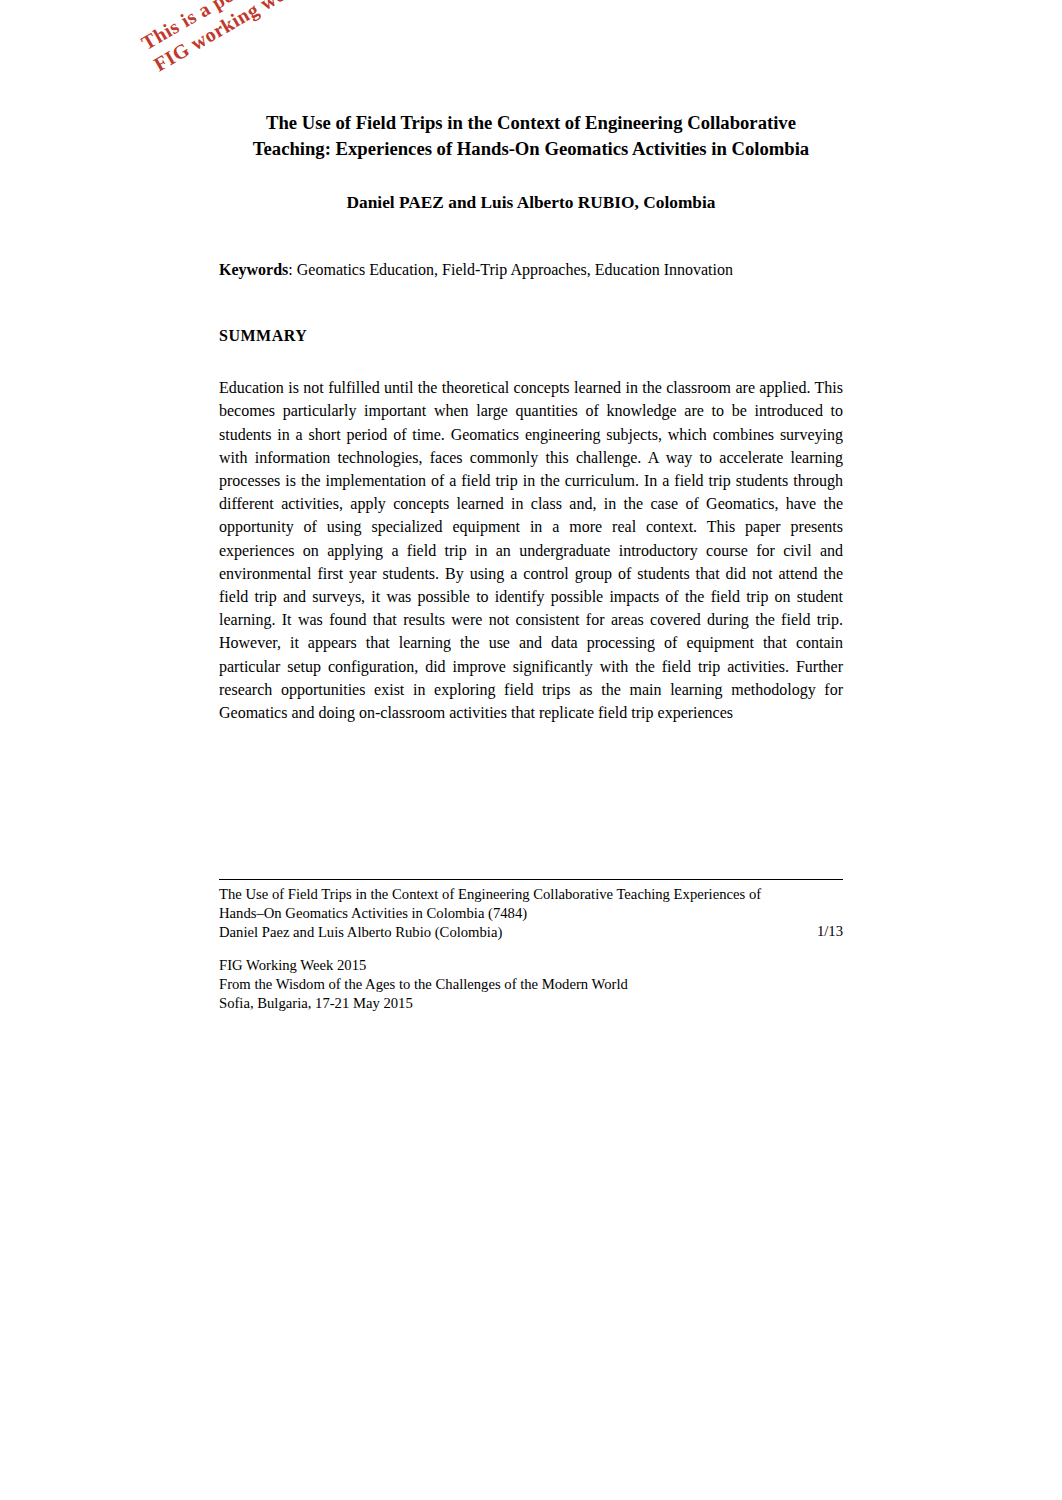This is a peer reviewed paper FIG working week 2015
The Use of Field Trips in the Context of Engineering Collaborative
Teaching: Experiences of Hands-On Geomatics Activities in Colombia
Daniel PAEZ and Luis Alberto RUBIO, Colombia
Keywords: Geomatics Education, Field-Trip Approaches, Education Innovation
SUMMARY
Education is not fulfilled until the theoretical concepts learned in the classroom are applied. This becomes particularly important when large quantities of knowledge are to be introduced to students in a short period of time. Geomatics engineering subjects, which combines surveying with information technologies, faces commonly this challenge. A way to accelerate learning processes is the implementation of a field trip in the curriculum. In a field trip students through different activities, apply concepts learned in class and, in the case of Geomatics, have the opportunity of using specialized equipment in a more real context. This paper presents experiences on applying a field trip in an undergraduate introductory course for civil and environmental first year students. By using a control group of students that did not attend the field trip and surveys, it was possible to identify possible impacts of the field trip on student learning. It was found that results were not consistent for areas covered during the field trip. However, it appears that learning the use and data processing of equipment that contain particular setup configuration, did improve significantly with the field trip activities. Further research opportunities exist in exploring field trips as the main learning methodology for Geomatics and doing on-classroom activities that replicate field trip experiences
The Use of Field Trips in the Context of Engineering Collaborative Teaching Experiences of Hands–On Geomatics Activities in Colombia (7484)
Daniel Paez and Luis Alberto Rubio (Colombia)
1/13
FIG Working Week 2015
From the Wisdom of the Ages to the Challenges of the Modern World
Sofia, Bulgaria, 17-21 May 2015